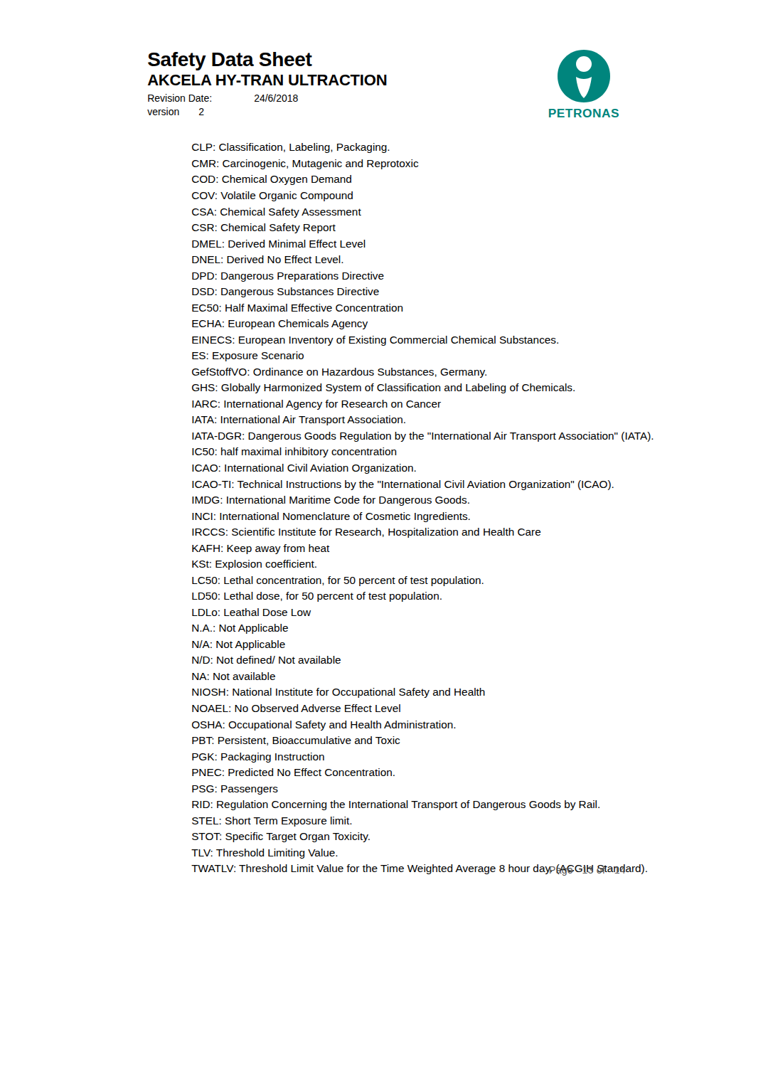Safety Data Sheet
AKCELA HY-TRAN ULTRACTION
Revision Date: 24/6/2018
version2
PETRONAS
CLP: Classification, Labeling, Packaging.
CMR: Carcinogenic, Mutagenic and Reprotoxic
COD: Chemical Oxygen Demand
COV: Volatile Organic Compound
CSA: Chemical Safety Assessment
CSR: Chemical Safety Report
DMEL: Derived Minimal Effect Level
DNEL: Derived No Effect Level.
DPD: Dangerous Preparations Directive
DSD: Dangerous Substances Directive
EC50: Half Maximal Effective Concentration
ECHA: European Chemicals Agency
EINECS: European Inventory of Existing Commercial Chemical Substances.
ES: Exposure Scenario
GefStoffVO: Ordinance on Hazardous Substances, Germany.
GHS: Globally Harmonized System of Classification and Labeling of Chemicals.
IARC: International Agency for Research on Cancer
IATA: International Air Transport Association.
IATA-DGR: Dangerous Goods Regulation by the "International Air Transport Association" (IATA).
IC50: half maximal inhibitory concentration
ICAO: International Civil Aviation Organization.
ICAO-TI: Technical Instructions by the "International Civil Aviation Organization" (ICAO).
IMDG: International Maritime Code for Dangerous Goods.
INCI: International Nomenclature of Cosmetic Ingredients.
IRCCS: Scientific Institute for Research, Hospitalization and Health Care
KAFH: Keep away from heat
KSt: Explosion coefficient.
LC50: Lethal concentration, for 50 percent of test population.
LD50: Lethal dose, for 50 percent of test population.
LDLo: Leathal Dose Low
N.A.: Not Applicable
N/A: Not Applicable
N/D: Not defined/ Not available
NA: Not available
NIOSH: National Institute for Occupational Safety and Health
NOAEL: No Observed Adverse Effect Level
OSHA: Occupational Safety and Health Administration.
PBT: Persistent, Bioaccumulative and Toxic
PGK: Packaging Instruction
PNEC: Predicted No Effect Concentration.
PSG: Passengers
RID: Regulation Concerning the International Transport of Dangerous Goods by Rail.
STEL: Short Term Exposure limit.
STOT: Specific Target Organ Toxicity.
TLV: Threshold Limiting Value.
TWATLV: Threshold Limit Value for the Time Weighted Average 8 hour day. (ACGIH Standard).
Page 13 of 14